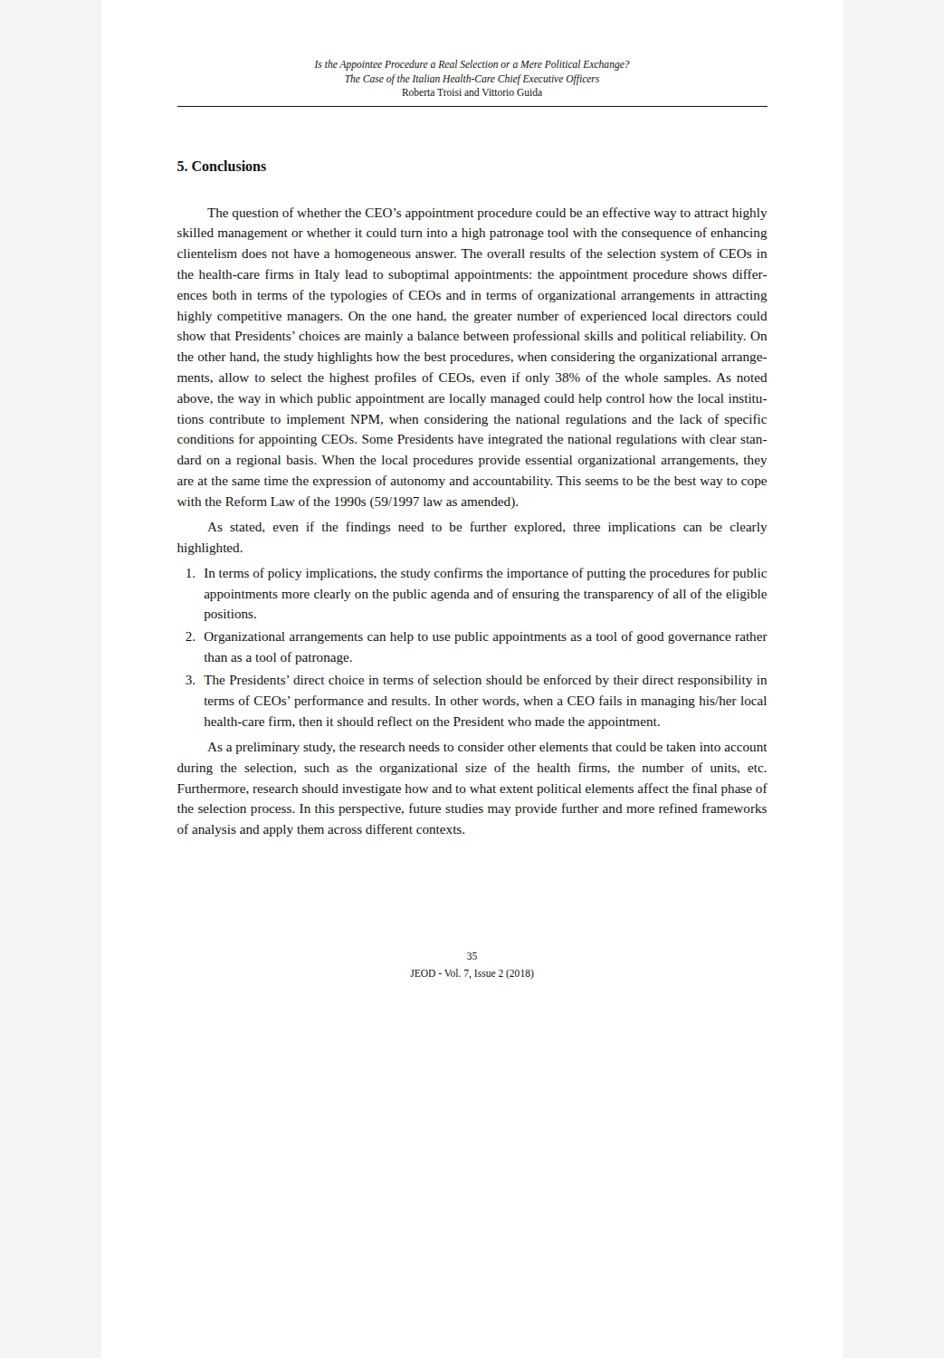Is the Appointee Procedure a Real Selection or a Mere Political Exchange?
The Case of the Italian Health-Care Chief Executive Officers
Roberta Troisi and Vittorio Guida
5. Conclusions
The question of whether the CEO’s appointment procedure could be an effective way to attract highly skilled management or whether it could turn into a high patronage tool with the consequence of enhancing clientelism does not have a homogeneous answer. The overall results of the selection system of CEOs in the health-care firms in Italy lead to suboptimal appointments: the appointment procedure shows differences both in terms of the typologies of CEOs and in terms of organizational arrangements in attracting highly competitive managers. On the one hand, the greater number of experienced local directors could show that Presidents’ choices are mainly a balance between professional skills and political reliability. On the other hand, the study highlights how the best procedures, when considering the organizational arrangements, allow to select the highest profiles of CEOs, even if only 38% of the whole samples. As noted above, the way in which public appointment are locally managed could help control how the local institutions contribute to implement NPM, when considering the national regulations and the lack of specific conditions for appointing CEOs. Some Presidents have integrated the national regulations with clear standard on a regional basis. When the local procedures provide essential organizational arrangements, they are at the same time the expression of autonomy and accountability. This seems to be the best way to cope with the Reform Law of the 1990s (59/1997 law as amended).
As stated, even if the findings need to be further explored, three implications can be clearly highlighted.
In terms of policy implications, the study confirms the importance of putting the procedures for public appointments more clearly on the public agenda and of ensuring the transparency of all of the eligible positions.
Organizational arrangements can help to use public appointments as a tool of good governance rather than as a tool of patronage.
The Presidents’ direct choice in terms of selection should be enforced by their direct responsibility in terms of CEOs’ performance and results. In other words, when a CEO fails in managing his/her local health-care firm, then it should reflect on the President who made the appointment.
As a preliminary study, the research needs to consider other elements that could be taken into account during the selection, such as the organizational size of the health firms, the number of units, etc. Furthermore, research should investigate how and to what extent political elements affect the final phase of the selection process. In this perspective, future studies may provide further and more refined frameworks of analysis and apply them across different contexts.
35 JEOD - Vol. 7, Issue 2 (2018)